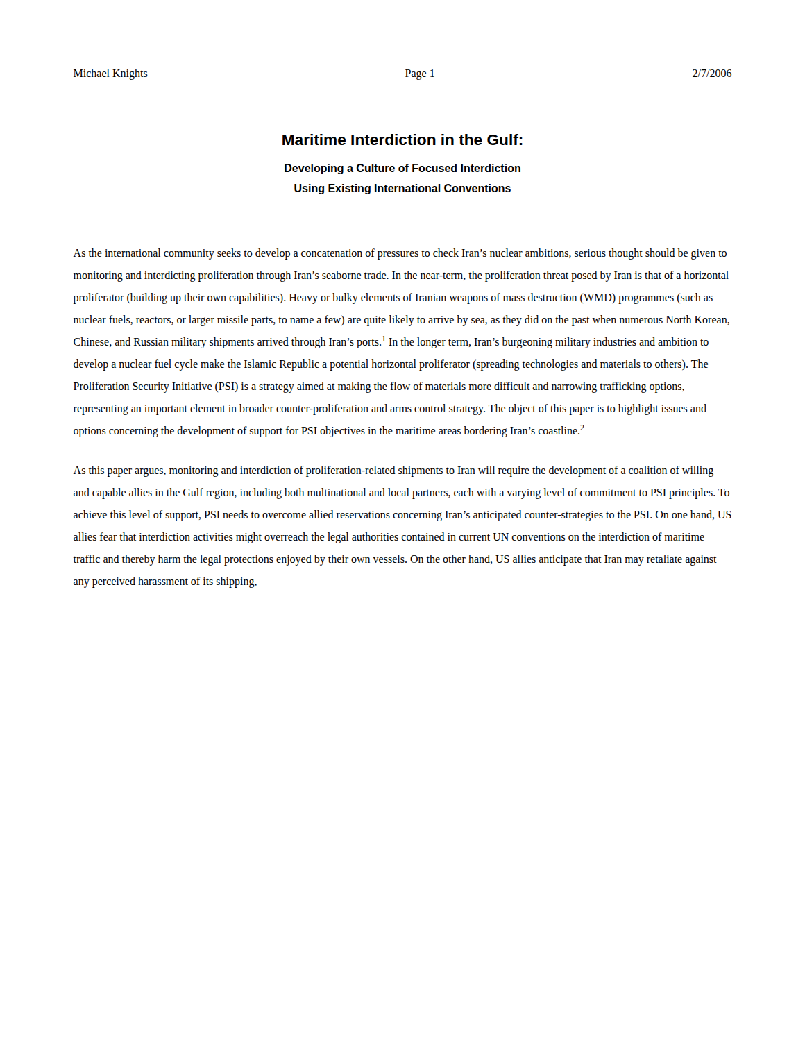Michael Knights Page 1 2/7/2006
Maritime Interdiction in the Gulf:
Developing a Culture of Focused Interdiction
Using Existing International Conventions
As the international community seeks to develop a concatenation of pressures to check Iran’s nuclear ambitions, serious thought should be given to monitoring and interdicting proliferation through Iran’s seaborne trade. In the near-term, the proliferation threat posed by Iran is that of a horizontal proliferator (building up their own capabilities). Heavy or bulky elements of Iranian weapons of mass destruction (WMD) programmes (such as nuclear fuels, reactors, or larger missile parts, to name a few) are quite likely to arrive by sea, as they did on the past when numerous North Korean, Chinese, and Russian military shipments arrived through Iran’s ports.1 In the longer term, Iran’s burgeoning military industries and ambition to develop a nuclear fuel cycle make the Islamic Republic a potential horizontal proliferator (spreading technologies and materials to others). The Proliferation Security Initiative (PSI) is a strategy aimed at making the flow of materials more difficult and narrowing trafficking options, representing an important element in broader counter-proliferation and arms control strategy. The object of this paper is to highlight issues and options concerning the development of support for PSI objectives in the maritime areas bordering Iran’s coastline.2
As this paper argues, monitoring and interdiction of proliferation-related shipments to Iran will require the development of a coalition of willing and capable allies in the Gulf region, including both multinational and local partners, each with a varying level of commitment to PSI principles. To achieve this level of support, PSI needs to overcome allied reservations concerning Iran’s anticipated counter-strategies to the PSI. On one hand, US allies fear that interdiction activities might overreach the legal authorities contained in current UN conventions on the interdiction of maritime traffic and thereby harm the legal protections enjoyed by their own vessels. On the other hand, US allies anticipate that Iran may retaliate against any perceived harassment of its shipping,